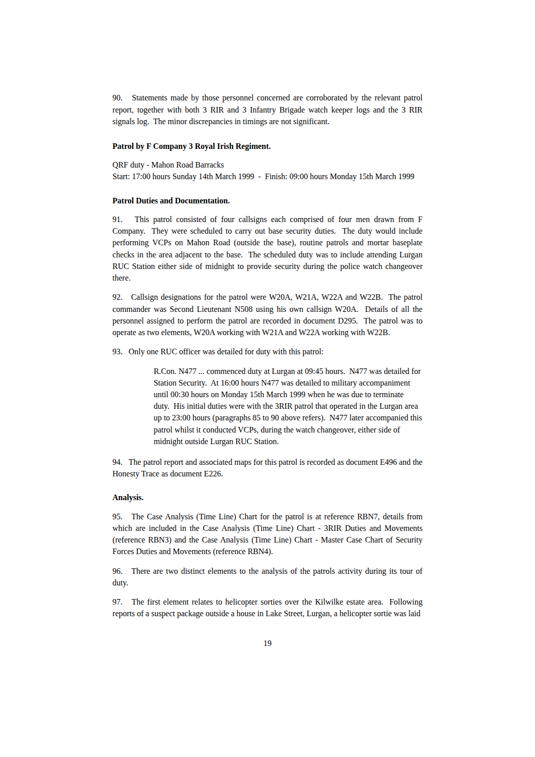90. Statements made by those personnel concerned are corroborated by the relevant patrol report, together with both 3 RIR and 3 Infantry Brigade watch keeper logs and the 3 RIR signals log. The minor discrepancies in timings are not significant.
Patrol by F Company 3 Royal Irish Regiment.
QRF duty - Mahon Road Barracks
Start: 17:00 hours Sunday 14th March 1999 - Finish: 09:00 hours Monday 15th March 1999
Patrol Duties and Documentation.
91. This patrol consisted of four callsigns each comprised of four men drawn from F Company. They were scheduled to carry out base security duties. The duty would include performing VCPs on Mahon Road (outside the base), routine patrols and mortar baseplate checks in the area adjacent to the base. The scheduled duty was to include attending Lurgan RUC Station either side of midnight to provide security during the police watch changeover there.
92. Callsign designations for the patrol were W20A, W21A, W22A and W22B. The patrol commander was Second Lieutenant N508 using his own callsign W20A. Details of all the personnel assigned to perform the patrol are recorded in document D295. The patrol was to operate as two elements, W20A working with W21A and W22A working with W22B.
93. Only one RUC officer was detailed for duty with this patrol:
R.Con. N477 ... commenced duty at Lurgan at 09:45 hours. N477 was detailed for Station Security. At 16:00 hours N477 was detailed to military accompaniment until 00:30 hours on Monday 15th March 1999 when he was due to terminate duty. His initial duties were with the 3RIR patrol that operated in the Lurgan area up to 23:00 hours (paragraphs 85 to 90 above refers). N477 later accompanied this patrol whilst it conducted VCPs, during the watch changeover, either side of midnight outside Lurgan RUC Station.
94. The patrol report and associated maps for this patrol is recorded as document E496 and the Honesty Trace as document E226.
Analysis.
95. The Case Analysis (Time Line) Chart for the patrol is at reference RBN7, details from which are included in the Case Analysis (Time Line) Chart - 3RIR Duties and Movements (reference RBN3) and the Case Analysis (Time Line) Chart - Master Case Chart of Security Forces Duties and Movements (reference RBN4).
96. There are two distinct elements to the analysis of the patrols activity during its tour of duty.
97. The first element relates to helicopter sorties over the Kilwilke estate area. Following reports of a suspect package outside a house in Lake Street, Lurgan, a helicopter sortie was laid
19